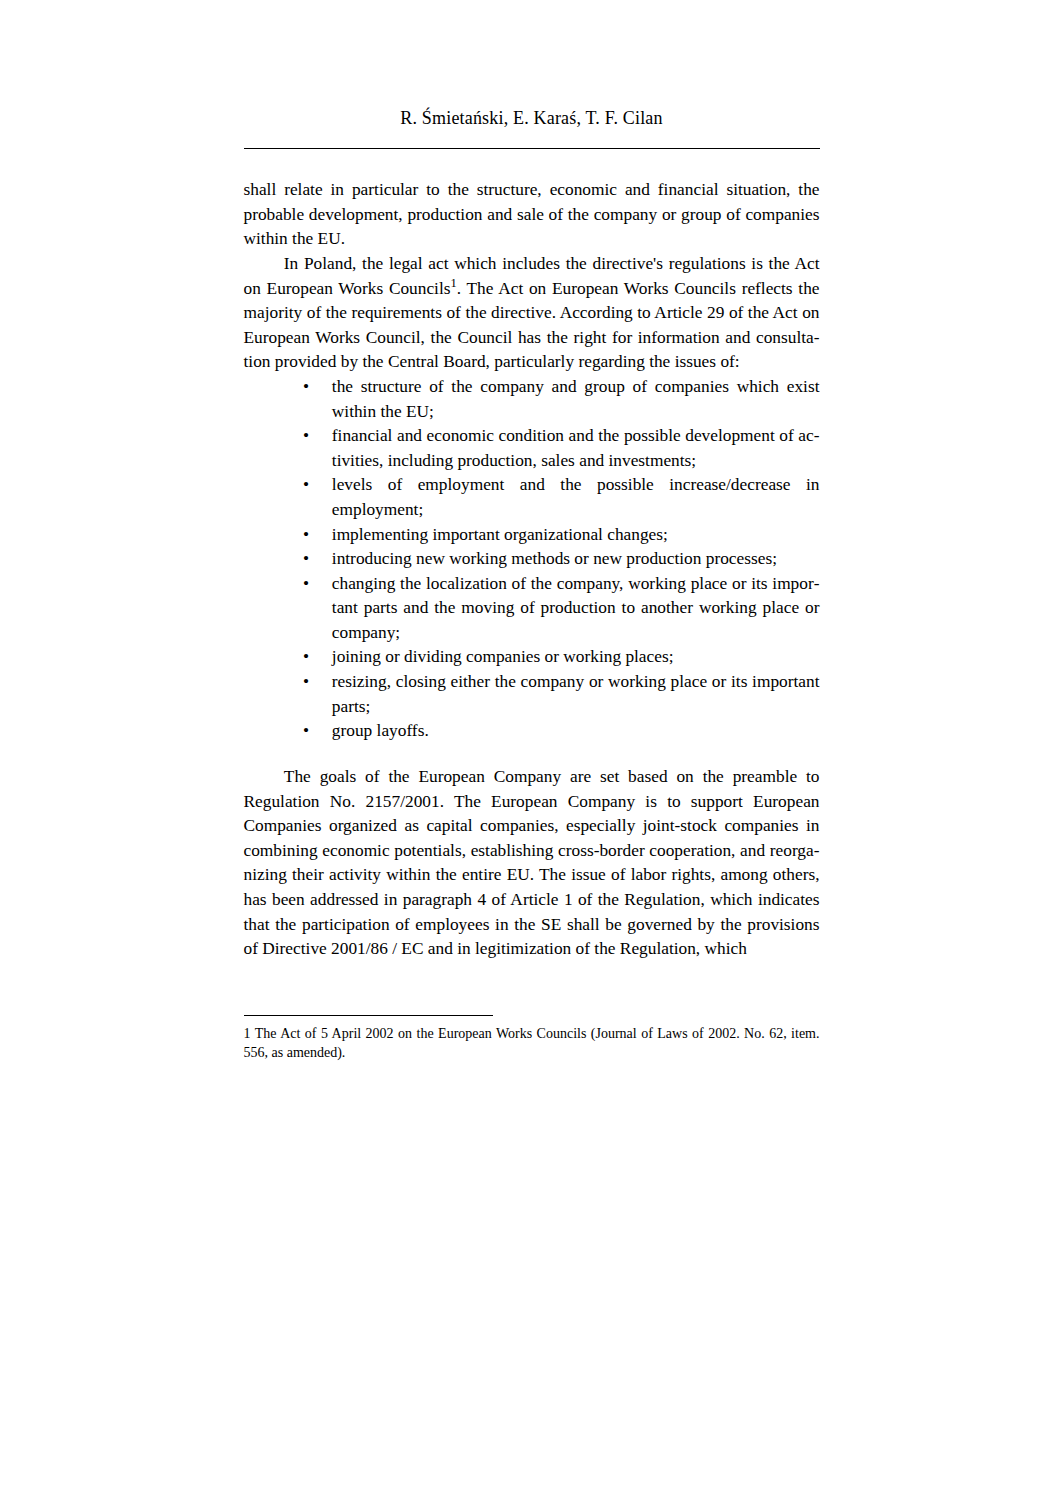R. Śmietański, E. Karaś, T. F. Cilan
shall relate in particular to the structure, economic and financial situation, the probable development, production and sale of the company or group of companies within the EU.
In Poland, the legal act which includes the directive's regulations is the Act on European Works Councils1. The Act on European Works Councils reflects the majority of the requirements of the directive. According to Article 29 of the Act on European Works Council, the Council has the right for information and consultation provided by the Central Board, particularly regarding the issues of:
the structure of the company and group of companies which exist within the EU;
financial and economic condition and the possible development of activities, including production, sales and investments;
levels of employment and the possible increase/decrease in employment;
implementing important organizational changes;
introducing new working methods or new production processes;
changing the localization of the company, working place or its important parts and the moving of production to another working place or company;
joining or dividing companies or working places;
resizing, closing either the company or working place or its important parts;
group layoffs.
The goals of the European Company are set based on the preamble to Regulation No. 2157/2001. The European Company is to support European Companies organized as capital companies, especially joint-stock companies in combining economic potentials, establishing cross-border cooperation, and reorganizing their activity within the entire EU. The issue of labor rights, among others, has been addressed in paragraph 4 of Article 1 of the Regulation, which indicates that the participation of employees in the SE shall be governed by the provisions of Directive 2001/86 / EC and in legitimization of the Regulation, which
1 The Act of 5 April 2002 on the European Works Councils (Journal of Laws of 2002. No. 62, item. 556, as amended).